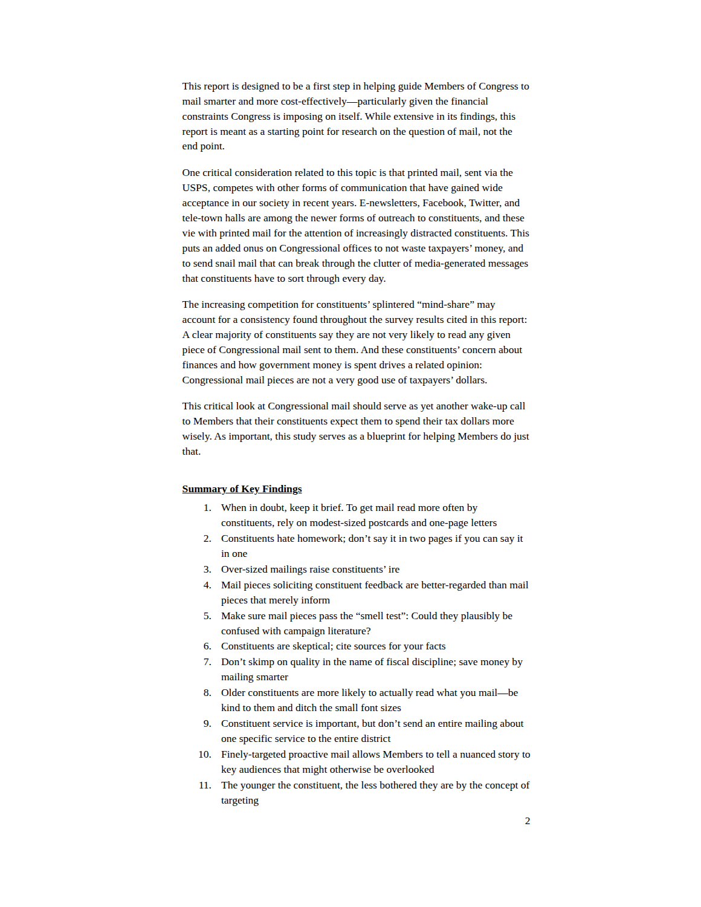This report is designed to be a first step in helping guide Members of Congress to mail smarter and more cost-effectively—particularly given the financial constraints Congress is imposing on itself. While extensive in its findings, this report is meant as a starting point for research on the question of mail, not the end point.
One critical consideration related to this topic is that printed mail, sent via the USPS, competes with other forms of communication that have gained wide acceptance in our society in recent years. E-newsletters, Facebook, Twitter, and tele-town halls are among the newer forms of outreach to constituents, and these vie with printed mail for the attention of increasingly distracted constituents. This puts an added onus on Congressional offices to not waste taxpayers’ money, and to send snail mail that can break through the clutter of media-generated messages that constituents have to sort through every day.
The increasing competition for constituents’ splintered “mind-share” may account for a consistency found throughout the survey results cited in this report: A clear majority of constituents say they are not very likely to read any given piece of Congressional mail sent to them. And these constituents’ concern about finances and how government money is spent drives a related opinion: Congressional mail pieces are not a very good use of taxpayers’ dollars.
This critical look at Congressional mail should serve as yet another wake-up call to Members that their constituents expect them to spend their tax dollars more wisely. As important, this study serves as a blueprint for helping Members do just that.
Summary of Key Findings
When in doubt, keep it brief. To get mail read more often by constituents, rely on modest-sized postcards and one-page letters
Constituents hate homework; don’t say it in two pages if you can say it in one
Over-sized mailings raise constituents’ ire
Mail pieces soliciting constituent feedback are better-regarded than mail pieces that merely inform
Make sure mail pieces pass the “smell test”: Could they plausibly be confused with campaign literature?
Constituents are skeptical; cite sources for your facts
Don’t skimp on quality in the name of fiscal discipline; save money by mailing smarter
Older constituents are more likely to actually read what you mail—be kind to them and ditch the small font sizes
Constituent service is important, but don’t send an entire mailing about one specific service to the entire district
Finely-targeted proactive mail allows Members to tell a nuanced story to key audiences that might otherwise be overlooked
The younger the constituent, the less bothered they are by the concept of targeting
2